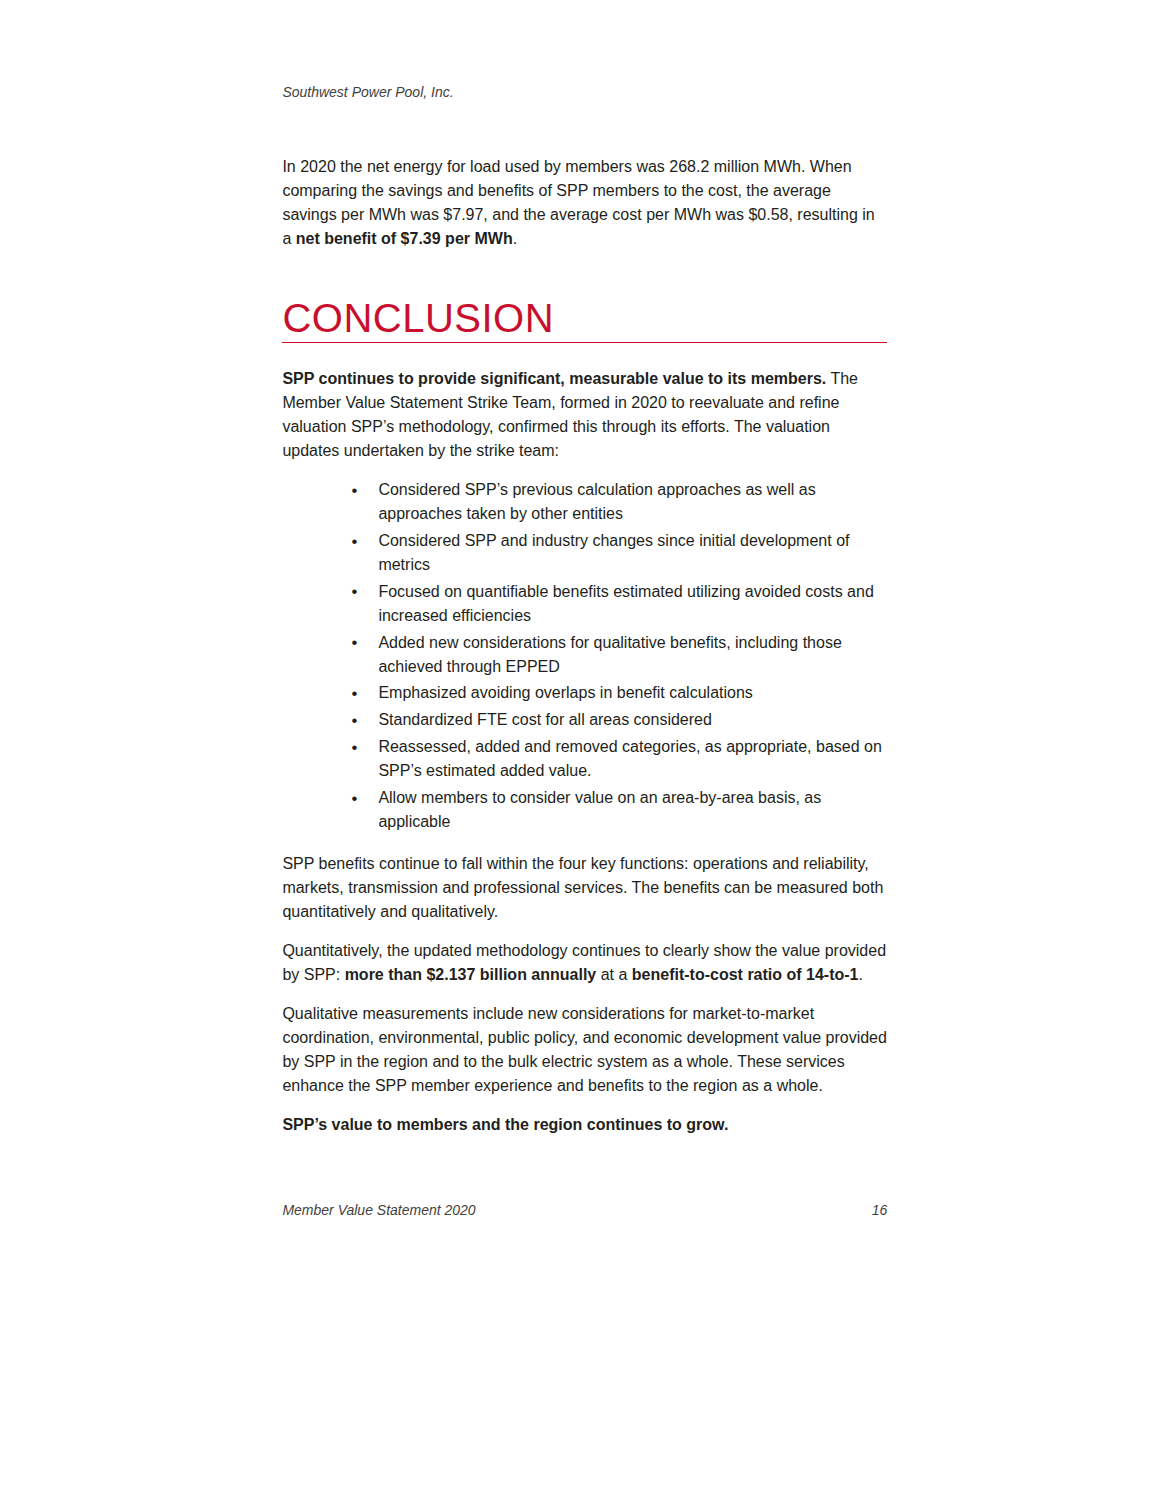Southwest Power Pool, Inc.
In 2020 the net energy for load used by members was 268.2 million MWh. When comparing the savings and benefits of SPP members to the cost, the average savings per MWh was $7.97, and the average cost per MWh was $0.58, resulting in a net benefit of $7.39 per MWh.
CONCLUSION
SPP continues to provide significant, measurable value to its members. The Member Value Statement Strike Team, formed in 2020 to reevaluate and refine valuation SPP’s methodology, confirmed this through its efforts. The valuation updates undertaken by the strike team:
Considered SPP’s previous calculation approaches as well as approaches taken by other entities
Considered SPP and industry changes since initial development of metrics
Focused on quantifiable benefits estimated utilizing avoided costs and increased efficiencies
Added new considerations for qualitative benefits, including those achieved through EPPED
Emphasized avoiding overlaps in benefit calculations
Standardized FTE cost for all areas considered
Reassessed, added and removed categories, as appropriate, based on SPP’s estimated added value.
Allow members to consider value on an area-by-area basis, as applicable
SPP benefits continue to fall within the four key functions: operations and reliability, markets, transmission and professional services. The benefits can be measured both quantitatively and qualitatively.
Quantitatively, the updated methodology continues to clearly show the value provided by SPP: more than $2.137 billion annually at a benefit-to-cost ratio of 14-to-1.
Qualitative measurements include new considerations for market-to-market coordination, environmental, public policy, and economic development value provided by SPP in the region and to the bulk electric system as a whole. These services enhance the SPP member experience and benefits to the region as a whole.
SPP’s value to members and the region continues to grow.
Member Value Statement 2020 16